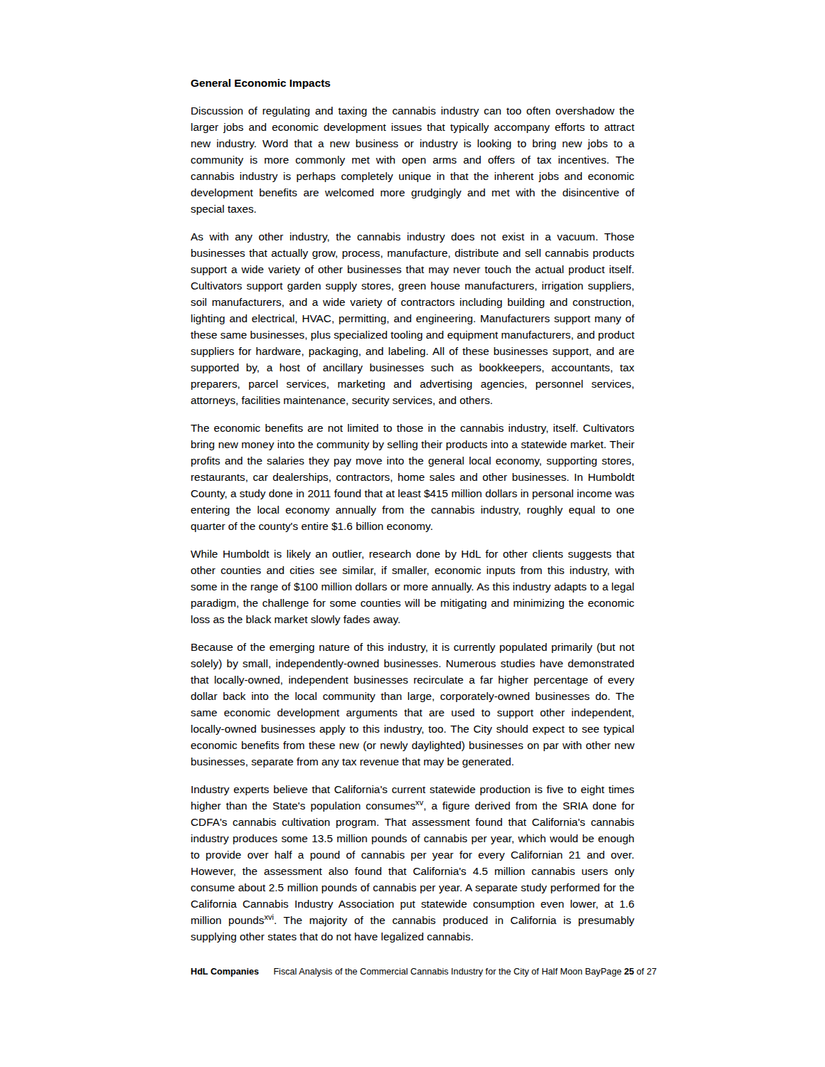General Economic Impacts
Discussion of regulating and taxing the cannabis industry can too often overshadow the larger jobs and economic development issues that typically accompany efforts to attract new industry. Word that a new business or industry is looking to bring new jobs to a community is more commonly met with open arms and offers of tax incentives. The cannabis industry is perhaps completely unique in that the inherent jobs and economic development benefits are welcomed more grudgingly and met with the disincentive of special taxes.
As with any other industry, the cannabis industry does not exist in a vacuum. Those businesses that actually grow, process, manufacture, distribute and sell cannabis products support a wide variety of other businesses that may never touch the actual product itself. Cultivators support garden supply stores, green house manufacturers, irrigation suppliers, soil manufacturers, and a wide variety of contractors including building and construction, lighting and electrical, HVAC, permitting, and engineering. Manufacturers support many of these same businesses, plus specialized tooling and equipment manufacturers, and product suppliers for hardware, packaging, and labeling. All of these businesses support, and are supported by, a host of ancillary businesses such as bookkeepers, accountants, tax preparers, parcel services, marketing and advertising agencies, personnel services, attorneys, facilities maintenance, security services, and others.
The economic benefits are not limited to those in the cannabis industry, itself. Cultivators bring new money into the community by selling their products into a statewide market. Their profits and the salaries they pay move into the general local economy, supporting stores, restaurants, car dealerships, contractors, home sales and other businesses. In Humboldt County, a study done in 2011 found that at least $415 million dollars in personal income was entering the local economy annually from the cannabis industry, roughly equal to one quarter of the county's entire $1.6 billion economy.
While Humboldt is likely an outlier, research done by HdL for other clients suggests that other counties and cities see similar, if smaller, economic inputs from this industry, with some in the range of $100 million dollars or more annually. As this industry adapts to a legal paradigm, the challenge for some counties will be mitigating and minimizing the economic loss as the black market slowly fades away.
Because of the emerging nature of this industry, it is currently populated primarily (but not solely) by small, independently-owned businesses. Numerous studies have demonstrated that locally-owned, independent businesses recirculate a far higher percentage of every dollar back into the local community than large, corporately-owned businesses do. The same economic development arguments that are used to support other independent, locally-owned businesses apply to this industry, too. The City should expect to see typical economic benefits from these new (or newly daylighted) businesses on par with other new businesses, separate from any tax revenue that may be generated.
Industry experts believe that California's current statewide production is five to eight times higher than the State's population consumesxv, a figure derived from the SRIA done for CDFA's cannabis cultivation program. That assessment found that California's cannabis industry produces some 13.5 million pounds of cannabis per year, which would be enough to provide over half a pound of cannabis per year for every Californian 21 and over. However, the assessment also found that California's 4.5 million cannabis users only consume about 2.5 million pounds of cannabis per year. A separate study performed for the California Cannabis Industry Association put statewide consumption even lower, at 1.6 million poundsxvi. The majority of the cannabis produced in California is presumably supplying other states that do not have legalized cannabis.
HdL Companies Fiscal Analysis of the Commercial Cannabis Industry for the City of Half Moon Bay Page 25 of 27